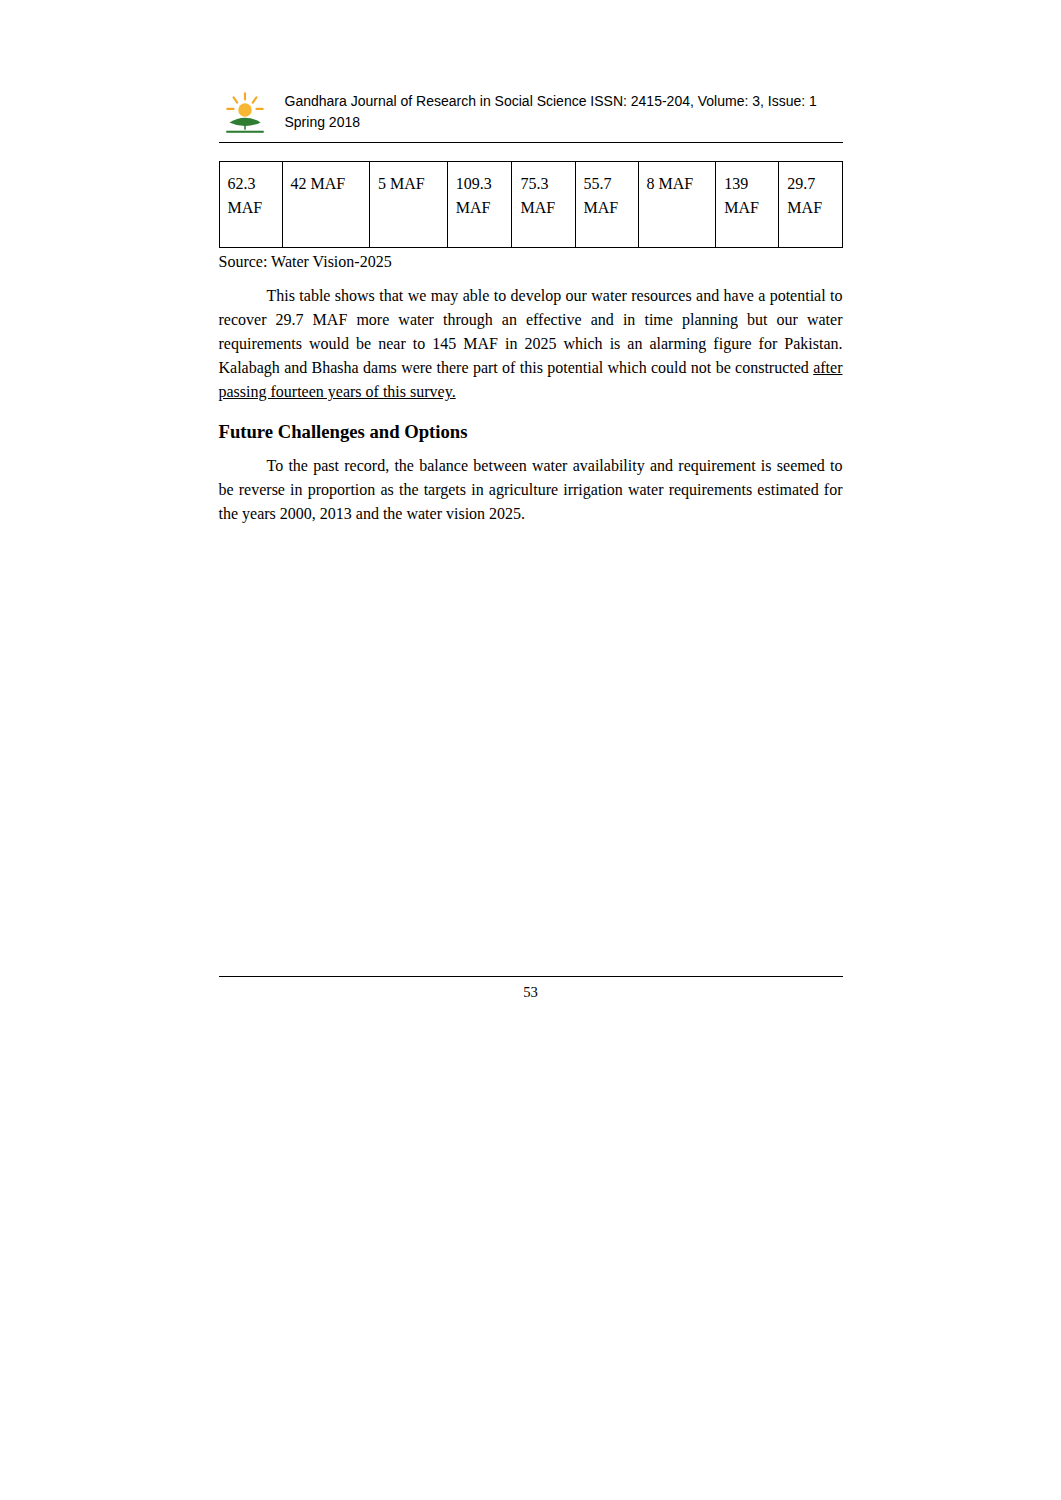Gandhara Journal of Research in Social Science ISSN: 2415-204, Volume: 3, Issue: 1 Spring 2018
| 62.3 MAF | 42 MAF | 5 MAF | 109.3 MAF | 75.3 MAF | 55.7 MAF | 8 MAF | 139 MAF | 29.7 MAF |
Source: Water Vision-2025
This table shows that we may able to develop our water resources and have a potential to recover 29.7 MAF more water through an effective and in time planning but our water requirements would be near to 145 MAF in 2025 which is an alarming figure for Pakistan. Kalabagh and Bhasha dams were there part of this potential which could not be constructed after passing fourteen years of this survey.
Future Challenges and Options
To the past record, the balance between water availability and requirement is seemed to be reverse in proportion as the targets in agriculture irrigation water requirements estimated for the years 2000, 2013 and the water vision 2025.
53